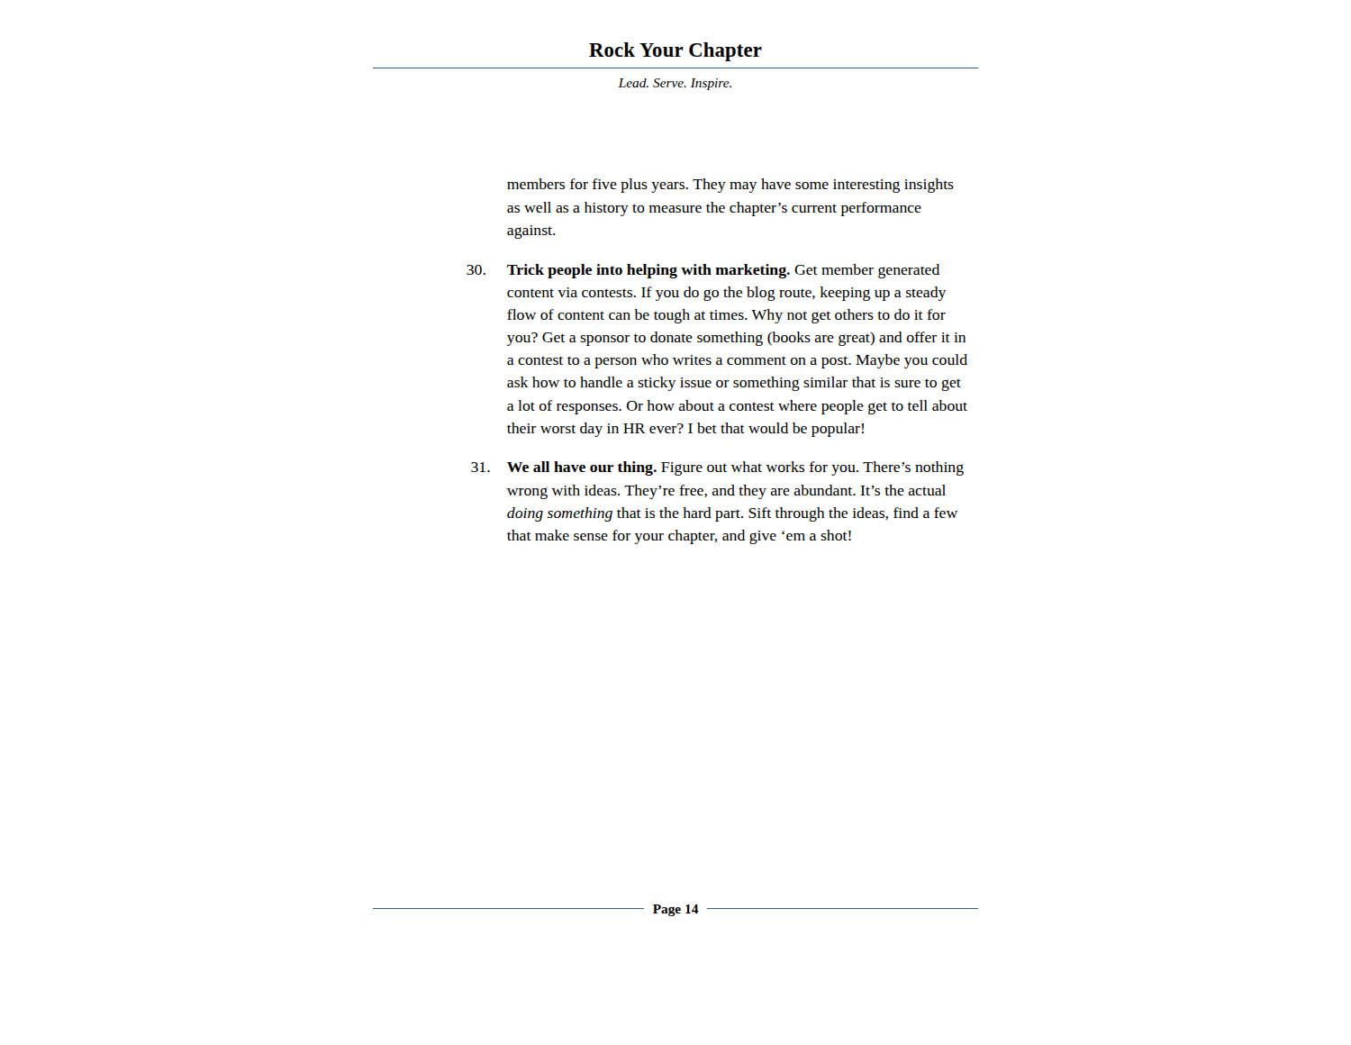Rock Your Chapter
Lead. Serve. Inspire.
members for five plus years. They may have some interesting insights as well as a history to measure the chapter’s current performance against.
30. Trick people into helping with marketing. Get member generated content via contests. If you do go the blog route, keeping up a steady flow of content can be tough at times. Why not get others to do it for you? Get a sponsor to donate something (books are great) and offer it in a contest to a person who writes a comment on a post. Maybe you could ask how to handle a sticky issue or something similar that is sure to get a lot of responses. Or how about a contest where people get to tell about their worst day in HR ever? I bet that would be popular!
31. We all have our thing. Figure out what works for you. There’s nothing wrong with ideas. They’re free, and they are abundant. It’s the actual doing something that is the hard part. Sift through the ideas, find a few that make sense for your chapter, and give ‘em a shot!
Page 14